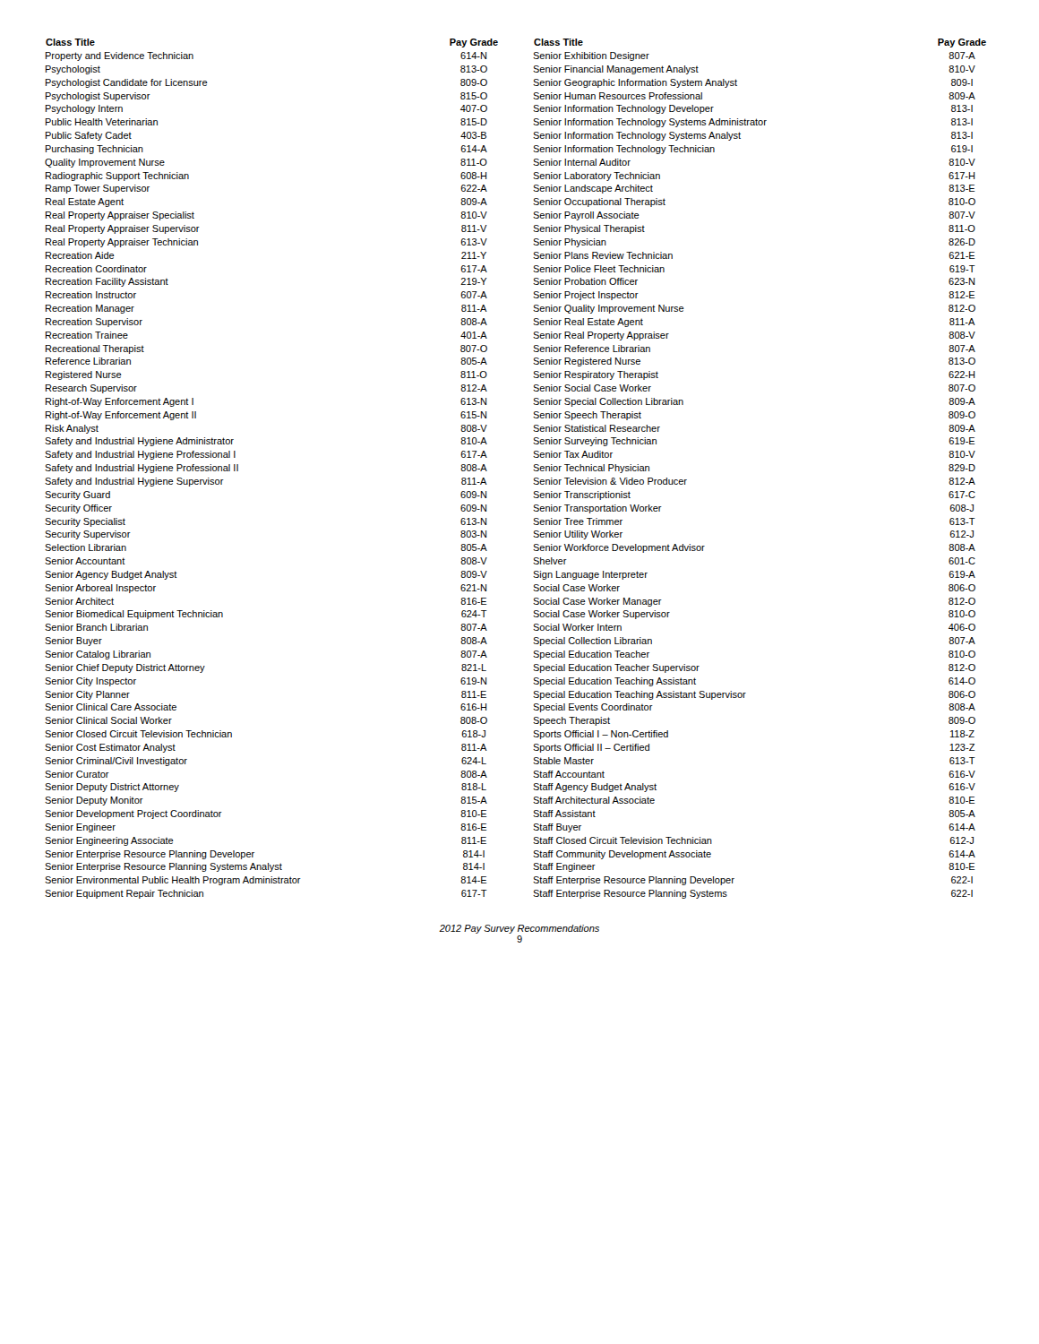| Class Title | Pay Grade |
| --- | --- |
| Property and Evidence Technician | 614-N |
| Psychologist | 813-O |
| Psychologist Candidate for Licensure | 809-O |
| Psychologist Supervisor | 815-O |
| Psychology Intern | 407-O |
| Public Health Veterinarian | 815-D |
| Public Safety Cadet | 403-B |
| Purchasing Technician | 614-A |
| Quality Improvement Nurse | 811-O |
| Radiographic Support Technician | 608-H |
| Ramp Tower Supervisor | 622-A |
| Real Estate Agent | 809-A |
| Real Property Appraiser Specialist | 810-V |
| Real Property Appraiser Supervisor | 811-V |
| Real Property Appraiser Technician | 613-V |
| Recreation Aide | 211-Y |
| Recreation Coordinator | 617-A |
| Recreation Facility Assistant | 219-Y |
| Recreation Instructor | 607-A |
| Recreation Manager | 811-A |
| Recreation Supervisor | 808-A |
| Recreation Trainee | 401-A |
| Recreational Therapist | 807-O |
| Reference Librarian | 805-A |
| Registered Nurse | 811-O |
| Research Supervisor | 812-A |
| Right-of-Way Enforcement Agent I | 613-N |
| Right-of-Way Enforcement Agent II | 615-N |
| Risk Analyst | 808-V |
| Safety and Industrial Hygiene Administrator | 810-A |
| Safety and Industrial Hygiene Professional I | 617-A |
| Safety and Industrial Hygiene Professional II | 808-A |
| Safety and Industrial Hygiene Supervisor | 811-A |
| Security Guard | 609-N |
| Security Officer | 609-N |
| Security Specialist | 613-N |
| Security Supervisor | 803-N |
| Selection Librarian | 805-A |
| Senior Accountant | 808-V |
| Senior Agency Budget Analyst | 809-V |
| Senior Arboreal Inspector | 621-N |
| Senior Architect | 816-E |
| Senior Biomedical Equipment Technician | 624-T |
| Senior Branch Librarian | 807-A |
| Senior Buyer | 808-A |
| Senior Catalog Librarian | 807-A |
| Senior Chief Deputy District Attorney | 821-L |
| Senior City Inspector | 619-N |
| Senior City Planner | 811-E |
| Senior Clinical Care Associate | 616-H |
| Senior Clinical Social Worker | 808-O |
| Senior Closed Circuit Television Technician | 618-J |
| Senior Cost Estimator Analyst | 811-A |
| Senior Criminal/Civil Investigator | 624-L |
| Senior Curator | 808-A |
| Senior Deputy District Attorney | 818-L |
| Senior Deputy Monitor | 815-A |
| Senior Development Project Coordinator | 810-E |
| Senior Engineer | 816-E |
| Senior Engineering Associate | 811-E |
| Senior Enterprise Resource Planning Developer | 814-I |
| Senior Enterprise Resource Planning Systems Analyst | 814-I |
| Senior Environmental Public Health Program Administrator | 814-E |
| Senior Equipment Repair Technician | 617-T |
| Class Title | Pay Grade |
| --- | --- |
| Senior Exhibition Designer | 807-A |
| Senior Financial Management Analyst | 810-V |
| Senior Geographic Information System Analyst | 809-I |
| Senior Human Resources Professional | 809-A |
| Senior Information Technology Developer | 813-I |
| Senior Information Technology Systems Administrator | 813-I |
| Senior Information Technology Systems Analyst | 813-I |
| Senior Information Technology Technician | 619-I |
| Senior Internal Auditor | 810-V |
| Senior Laboratory Technician | 617-H |
| Senior Landscape Architect | 813-E |
| Senior Occupational Therapist | 810-O |
| Senior Payroll Associate | 807-V |
| Senior Physical Therapist | 811-O |
| Senior Physician | 826-D |
| Senior Plans Review Technician | 621-E |
| Senior Police Fleet Technician | 619-T |
| Senior Probation Officer | 623-N |
| Senior Project Inspector | 812-E |
| Senior Quality Improvement Nurse | 812-O |
| Senior Real Estate Agent | 811-A |
| Senior Real Property Appraiser | 808-V |
| Senior Reference Librarian | 807-A |
| Senior Registered Nurse | 813-O |
| Senior Respiratory Therapist | 622-H |
| Senior Social Case Worker | 807-O |
| Senior Special Collection Librarian | 809-A |
| Senior Speech Therapist | 809-O |
| Senior Statistical Researcher | 809-A |
| Senior Surveying Technician | 619-E |
| Senior Tax Auditor | 810-V |
| Senior Technical Physician | 829-D |
| Senior Television & Video Producer | 812-A |
| Senior Transcriptionist | 617-C |
| Senior Transportation Worker | 608-J |
| Senior Tree Trimmer | 613-T |
| Senior Utility Worker | 612-J |
| Senior Workforce Development Advisor | 808-A |
| Shelver | 601-C |
| Sign Language Interpreter | 619-A |
| Social Case Worker | 806-O |
| Social Case Worker Manager | 812-O |
| Social Case Worker Supervisor | 810-O |
| Social Worker Intern | 406-O |
| Special Collection Librarian | 807-A |
| Special Education Teacher | 810-O |
| Special Education Teacher Supervisor | 812-O |
| Special Education Teaching Assistant | 614-O |
| Special Education Teaching Assistant Supervisor | 806-O |
| Special Events Coordinator | 808-A |
| Speech Therapist | 809-O |
| Sports Official I – Non-Certified | 118-Z |
| Sports Official II – Certified | 123-Z |
| Stable Master | 613-T |
| Staff Accountant | 616-V |
| Staff Agency Budget Analyst | 616-V |
| Staff Architectural Associate | 810-E |
| Staff Assistant | 805-A |
| Staff Buyer | 614-A |
| Staff Closed Circuit Television Technician | 612-J |
| Staff Community Development Associate | 614-A |
| Staff Engineer | 810-E |
| Staff Enterprise Resource Planning Developer | 622-I |
| Staff Enterprise Resource Planning Systems | 622-I |
2012 Pay Survey Recommendations
9